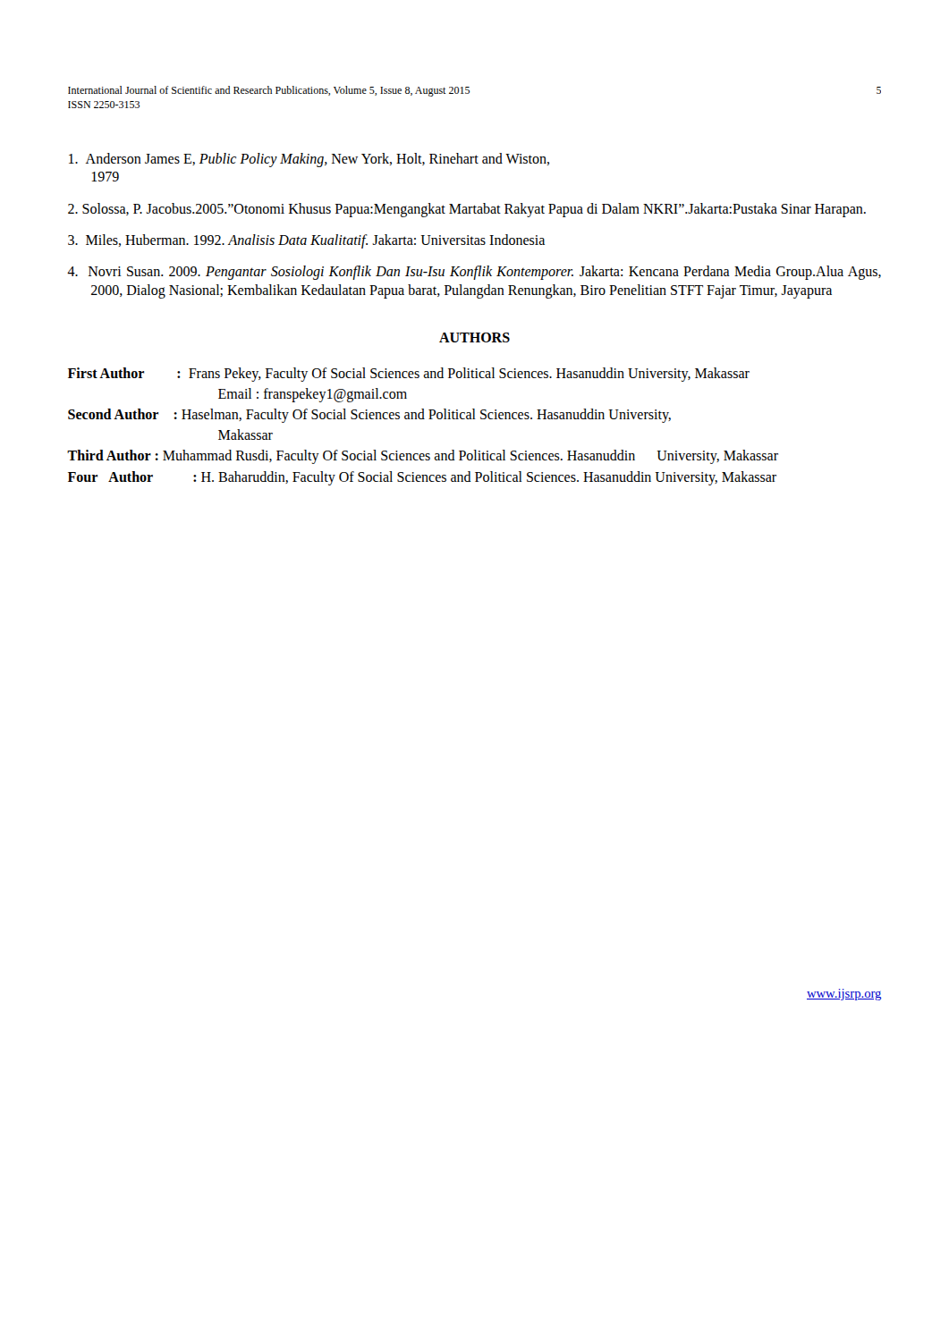International Journal of Scientific and Research Publications, Volume 5, Issue 8, August 2015
ISSN 2250-3153
5
1. Anderson James E, Public Policy Making, New York, Holt, Rinehart and Wiston,
1979
2. Solossa, P. Jacobus.2005.”Otonomi Khusus Papua:Mengangkat Martabat Rakyat Papua di Dalam NKRI”.Jakarta:Pustaka Sinar Harapan.
3. Miles, Huberman. 1992. Analisis Data Kualitatif. Jakarta: Universitas Indonesia
4. Novri Susan. 2009. Pengantar Sosiologi Konflik Dan Isu-Isu Konflik Kontemporer. Jakarta: Kencana Perdana Media Group.Alua Agus, 2000, Dialog Nasional; Kembalikan Kedaulatan Papua barat, Pulangdan Renungkan, Biro Penelitian STFT Fajar Timur, Jayapura
AUTHORS
First Author : Frans Pekey, Faculty Of Social Sciences and Political Sciences. Hasanuddin University, Makassar
Email : franspekey1@gmail.com
Second Author : Haselman, Faculty Of Social Sciences and Political Sciences. Hasanuddin University,
Makassar
Third Author : Muhammad Rusdi, Faculty Of Social Sciences and Political Sciences. Hasanuddin University, Makassar
Four Author : H. Baharuddin, Faculty Of Social Sciences and Political Sciences. Hasanuddin University, Makassar
www.ijsrp.org